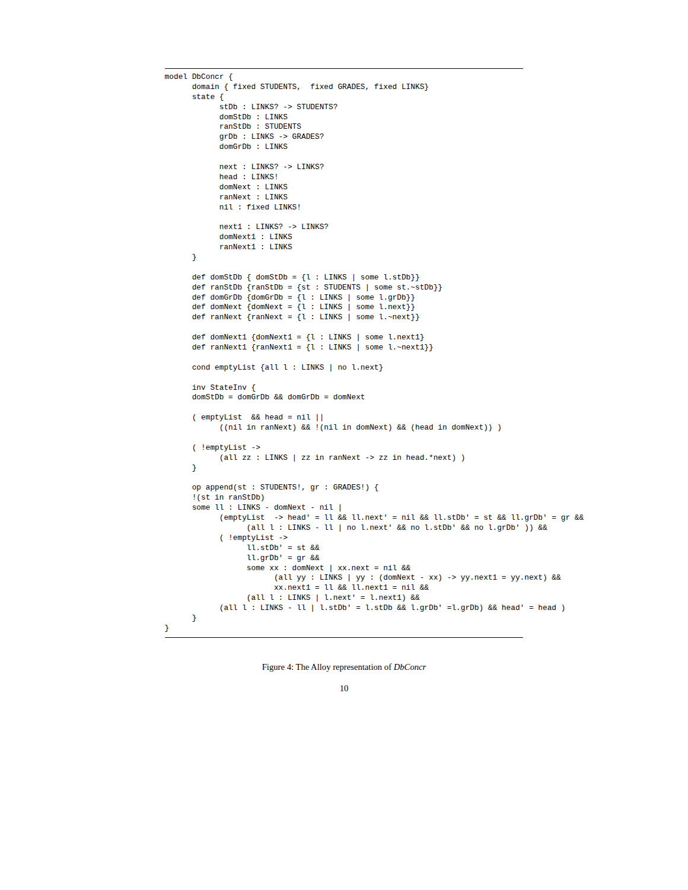model DbConcr {
      domain { fixed STUDENTS,  fixed GRADES, fixed LINKS}
      state {
            stDb : LINKS? -> STUDENTS?
            domStDb : LINKS
            ranStDb : STUDENTS
            grDb : LINKS -> GRADES?
            domGrDb : LINKS

            next : LINKS? -> LINKS?
            head : LINKS!
            domNext : LINKS
            ranNext : LINKS
            nil : fixed LINKS!

            next1 : LINKS? -> LINKS?
            domNext1 : LINKS
            ranNext1 : LINKS
      }

      def domStDb { domStDb = {l : LINKS | some l.stDb}}
      def ranStDb {ranStDb = {st : STUDENTS | some st.~stDb}}
      def domGrDb {domGrDb = {l : LINKS | some l.grDb}}
      def domNext {domNext = {l : LINKS | some l.next}}
      def ranNext {ranNext = {l : LINKS | some l.~next}}

      def domNext1 {domNext1 = {l : LINKS | some l.next1}
      def ranNext1 {ranNext1 = {l : LINKS | some l.~next1}}

      cond emptyList {all l : LINKS | no l.next}

      inv StateInv {
      domStDb = domGrDb && domGrDb = domNext

      ( emptyList  && head = nil ||
            ((nil in ranNext) && !(nil in domNext) && (head in domNext)) )

      ( !emptyList ->
            (all zz : LINKS | zz in ranNext -> zz in head.*next) )
      }

      op append(st : STUDENTS!, gr : GRADES!) {
      !(st in ranStDb)
      some ll : LINKS - domNext - nil |
            (emptyList  -> head' = ll && ll.next' = nil && ll.stDb' = st && ll.grDb' = gr &&
                  (all l : LINKS - ll | no l.next' && no l.stDb' && no l.grDb' )) &&
            ( !emptyList ->
                  ll.stDb' = st &&
                  ll.grDb' = gr &&
                  some xx : domNext | xx.next = nil &&
                        (all yy : LINKS | yy : (domNext - xx) -> yy.next1 = yy.next) &&
                        xx.next1 = ll && ll.next1 = nil &&
                  (all l : LINKS | l.next' = l.next1) &&
            (all l : LINKS - ll | l.stDb' = l.stDb && l.grDb' =l.grDb) && head' = head )
      }
}
Figure 4: The Alloy representation of DbConcr
10